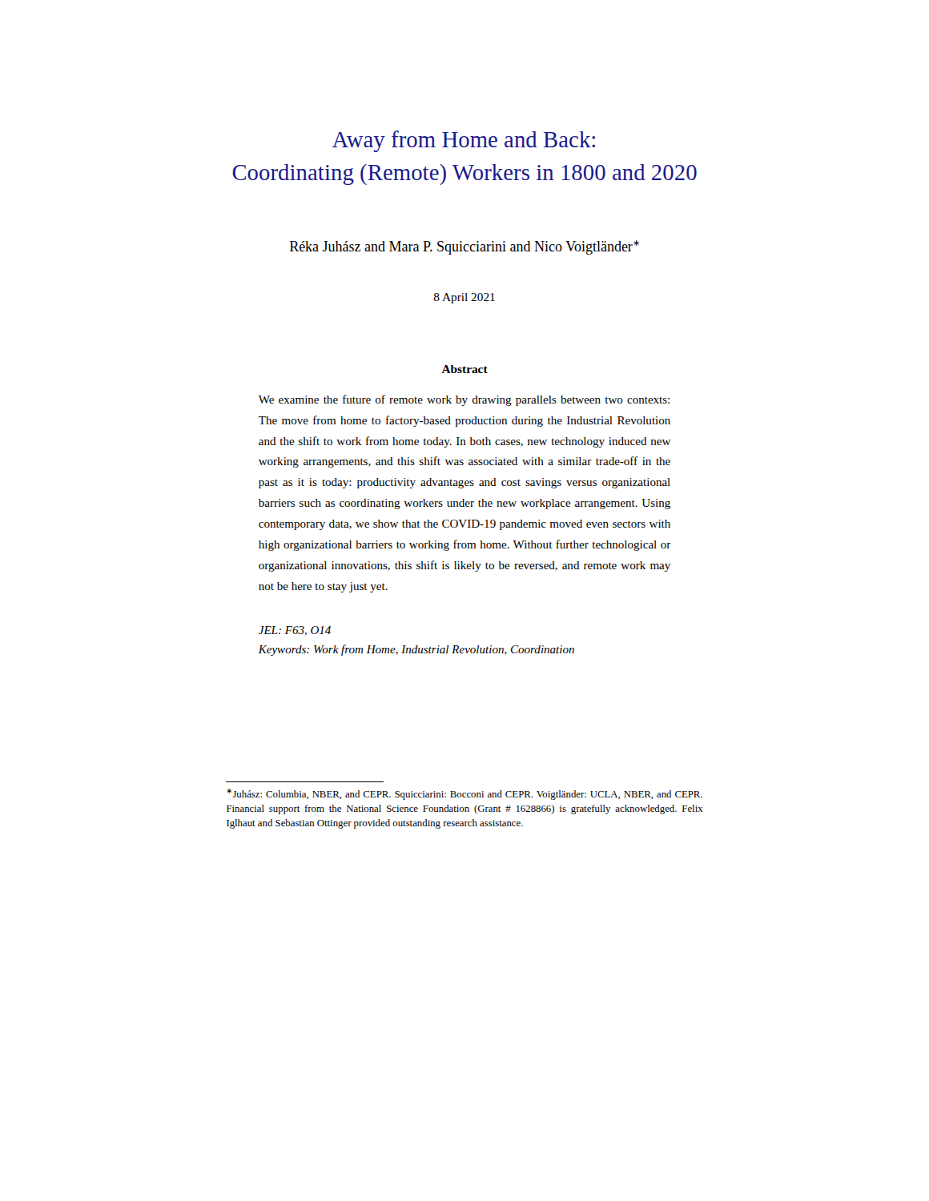Away from Home and Back:
Coordinating (Remote) Workers in 1800 and 2020
Réka Juhász and Mara P. Squicciarini and Nico Voigtländer∗
8 April 2021
Abstract
We examine the future of remote work by drawing parallels between two contexts: The move from home to factory-based production during the Industrial Revolution and the shift to work from home today. In both cases, new technology induced new working arrangements, and this shift was associated with a similar trade-off in the past as it is today: productivity advantages and cost savings versus organizational barriers such as coordinating workers under the new workplace arrangement. Using contemporary data, we show that the COVID-19 pandemic moved even sectors with high organizational barriers to working from home. Without further technological or organizational innovations, this shift is likely to be reversed, and remote work may not be here to stay just yet.
JEL: F63, O14
Keywords: Work from Home, Industrial Revolution, Coordination
∗Juhász: Columbia, NBER, and CEPR. Squicciarini: Bocconi and CEPR. Voigtländer: UCLA, NBER, and CEPR. Financial support from the National Science Foundation (Grant # 1628866) is gratefully acknowledged. Felix Iglhaut and Sebastian Ottinger provided outstanding research assistance.